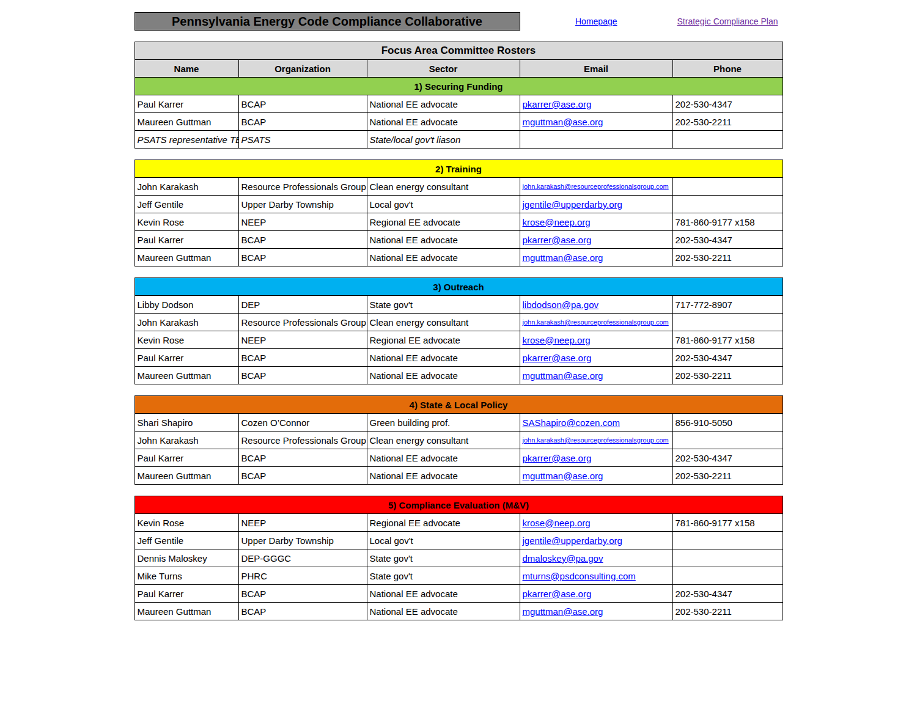| | Pennsylvania Energy Code Compliance Collaborative | Homepage | Strategic Compliance Plan | |
| | Focus Area Committee Rosters | |
| | Name | Organization | Sector | Email | Phone | |
| | 1) Securing Funding | |
| | Paul Karrer | BCAP | National EE advocate | pkarrer@ase.org | 202-530-4347 | |
| | Maureen Guttman | BCAP | National EE advocate | mguttman@ase.org | 202-530-2211 | |
| | PSATS representative TBD | PSATS | State/local gov't liason | | | |
| | 2) Training | |
| | John Karakash | Resource Professionals Group | Clean energy consultant | john.karakash@resourceprofessionalsgroup.com | | |
| | Jeff Gentile | Upper Darby Township | Local gov't | jgentile@upperdarby.org | | |
| | Kevin Rose | NEEP | Regional EE advocate | krose@neep.org | 781-860-9177 x158 | |
| | Paul Karrer | BCAP | National EE advocate | pkarrer@ase.org | 202-530-4347 | |
| | Maureen Guttman | BCAP | National EE advocate | mguttman@ase.org | 202-530-2211 | |
| | 3) Outreach | |
| | Libby Dodson | DEP | State gov't | libdodson@pa.gov | 717-772-8907 | |
| | John Karakash | Resource Professionals Group | Clean energy consultant | john.karakash@resourceprofessionalsgroup.com | | |
| | Kevin Rose | NEEP | Regional EE advocate | krose@neep.org | 781-860-9177 x158 | |
| | Paul Karrer | BCAP | National EE advocate | pkarrer@ase.org | 202-530-4347 | |
| | Maureen Guttman | BCAP | National EE advocate | mguttman@ase.org | 202-530-2211 | |
| | 4) State & Local Policy | |
| | Shari Shapiro | Cozen O’Connor | Green building prof. | SAShapiro@cozen.com | 856-910-5050 | |
| | John Karakash | Resource Professionals Group | Clean energy consultant | john.karakash@resourceprofessionalsgroup.com | | |
| | Paul Karrer | BCAP | National EE advocate | pkarrer@ase.org | 202-530-4347 | |
| | Maureen Guttman | BCAP | National EE advocate | mguttman@ase.org | 202-530-2211 | |
| | 5) Compliance Evaluation (M&V) | |
| | Kevin Rose | NEEP | Regional EE advocate | krose@neep.org | 781-860-9177 x158 | |
| | Jeff Gentile | Upper Darby Township | Local gov't | jgentile@upperdarby.org | | |
| | Dennis Maloskey | DEP-GGGC | State gov't | dmaloskey@pa.gov | | |
| | Mike Turns | PHRC | State gov't | mturns@psdconsulting.com | | |
| | Paul Karrer | BCAP | National EE advocate | pkarrer@ase.org | 202-530-4347 | |
| | Maureen Guttman | BCAP | National EE advocate | mguttman@ase.org | 202-530-2211 | |